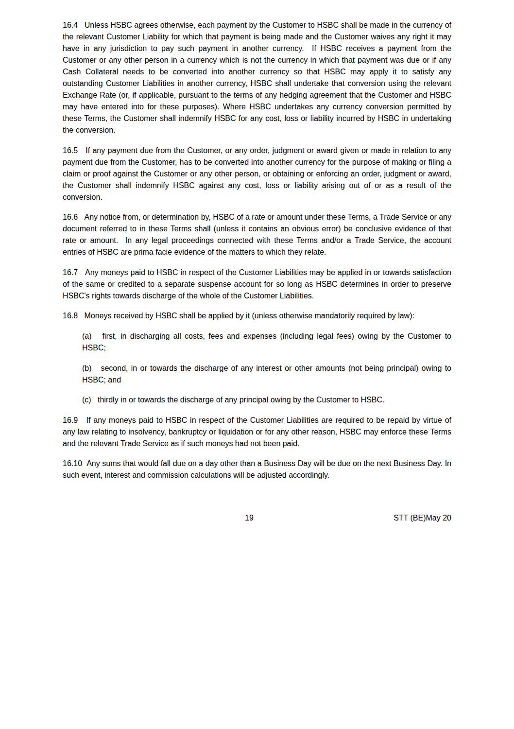16.4 Unless HSBC agrees otherwise, each payment by the Customer to HSBC shall be made in the currency of the relevant Customer Liability for which that payment is being made and the Customer waives any right it may have in any jurisdiction to pay such payment in another currency. If HSBC receives a payment from the Customer or any other person in a currency which is not the currency in which that payment was due or if any Cash Collateral needs to be converted into another currency so that HSBC may apply it to satisfy any outstanding Customer Liabilities in another currency, HSBC shall undertake that conversion using the relevant Exchange Rate (or, if applicable, pursuant to the terms of any hedging agreement that the Customer and HSBC may have entered into for these purposes). Where HSBC undertakes any currency conversion permitted by these Terms, the Customer shall indemnify HSBC for any cost, loss or liability incurred by HSBC in undertaking the conversion.
16.5 If any payment due from the Customer, or any order, judgment or award given or made in relation to any payment due from the Customer, has to be converted into another currency for the purpose of making or filing a claim or proof against the Customer or any other person, or obtaining or enforcing an order, judgment or award, the Customer shall indemnify HSBC against any cost, loss or liability arising out of or as a result of the conversion.
16.6 Any notice from, or determination by, HSBC of a rate or amount under these Terms, a Trade Service or any document referred to in these Terms shall (unless it contains an obvious error) be conclusive evidence of that rate or amount. In any legal proceedings connected with these Terms and/or a Trade Service, the account entries of HSBC are prima facie evidence of the matters to which they relate.
16.7 Any moneys paid to HSBC in respect of the Customer Liabilities may be applied in or towards satisfaction of the same or credited to a separate suspense account for so long as HSBC determines in order to preserve HSBC's rights towards discharge of the whole of the Customer Liabilities.
16.8 Moneys received by HSBC shall be applied by it (unless otherwise mandatorily required by law):
(a) first, in discharging all costs, fees and expenses (including legal fees) owing by the Customer to HSBC;
(b) second, in or towards the discharge of any interest or other amounts (not being principal) owing to HSBC; and
(c) thirdly in or towards the discharge of any principal owing by the Customer to HSBC.
16.9 If any moneys paid to HSBC in respect of the Customer Liabilities are required to be repaid by virtue of any law relating to insolvency, bankruptcy or liquidation or for any other reason, HSBC may enforce these Terms and the relevant Trade Service as if such moneys had not been paid.
16.10 Any sums that would fall due on a day other than a Business Day will be due on the next Business Day. In such event, interest and commission calculations will be adjusted accordingly.
19 STT (BE)May 20